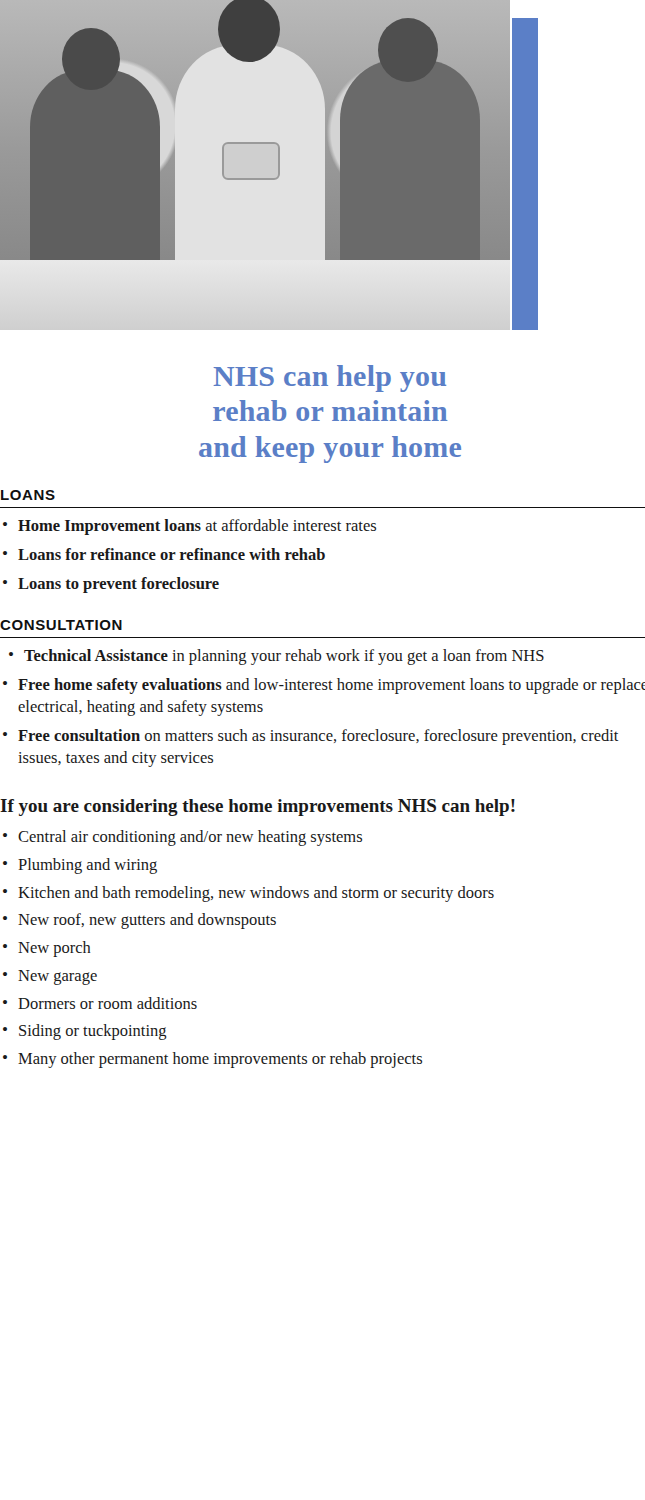NHS can help you
rehab or maintain
and keep your home
Loans
Home Improvement loans at affordable interest rates
Loans for refinance or refinance with rehab
Loans to prevent foreclosure
Consultation
Technical Assistance in planning your rehab work if you get a loan from NHS
Free home safety evaluations and low-interest home improvement loans to upgrade or replace electrical, heating and safety systems
Free consultation on matters such as insurance, foreclosure, foreclosure prevention, credit issues, taxes and city services
If you are considering these home improvements NHS can help!
Central air conditioning and/or new heating systems
Plumbing and wiring
Kitchen and bath remodeling, new windows and storm or security doors
New roof, new gutters and downspouts
New porch
New garage
Dormers or room additions
Siding or tuckpointing
Many other permanent home improvements or rehab projects